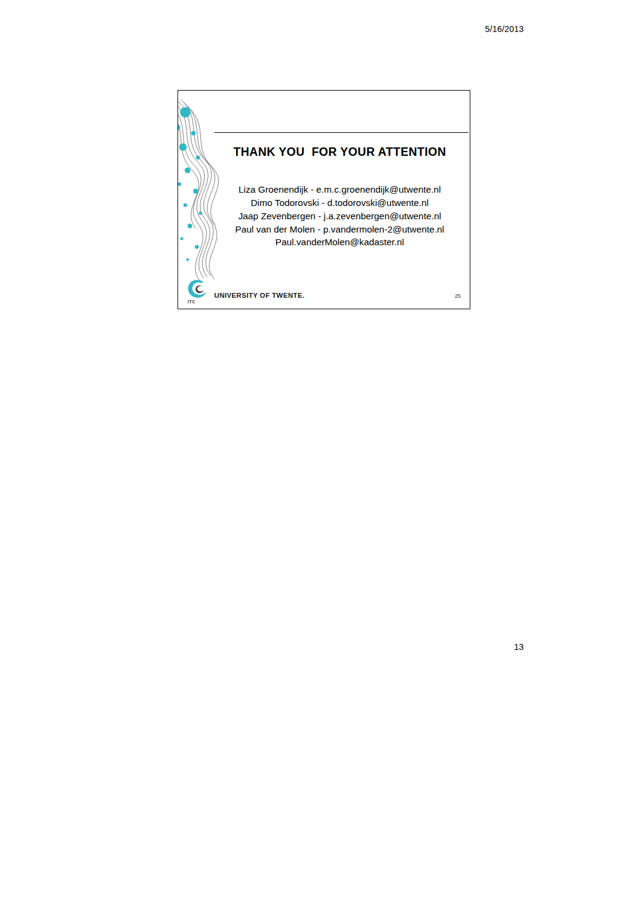5/16/2013
THANK YOU FOR YOUR ATTENTION
Liza Groenendijk - e.m.c.groenendijk@utwente.nl
Dimo Todorovski - d.todorovski@utwente.nl
Jaap Zevenbergen - j.a.zevenbergen@utwente.nl
Paul van der Molen - p.vandermolen-2@utwente.nl
Paul.vanderMolen@kadaster.nl
ITC
UNIVERSITY OF TWENTE.
25
13